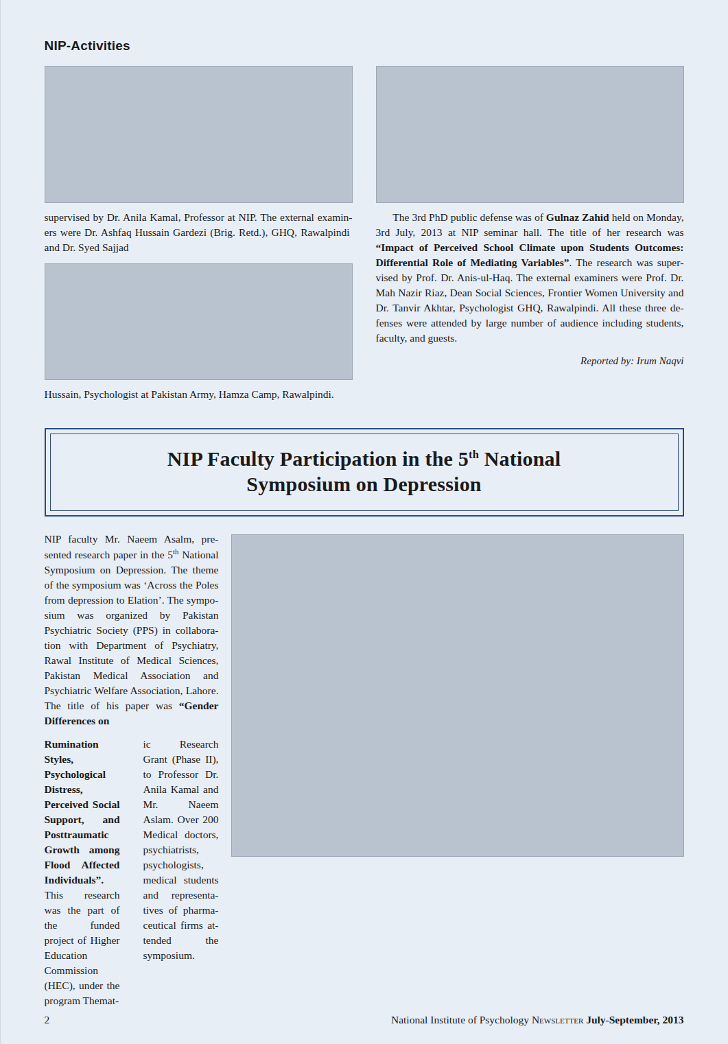NIP-Activities
supervised by Dr. Anila Kamal, Professor at NIP. The external examiners were Dr. Ashfaq Hussain Gardezi (Brig. Retd.), GHQ, Rawalpindi and Dr. Syed Sajjad
Hussain, Psychologist at Pakistan Army, Hamza Camp, Rawalpindi.
The 3rd PhD public defense was of Gulnaz Zahid held on Monday, 3rd July, 2013 at NIP seminar hall. The title of her research was “Impact of Perceived School Climate upon Students Outcomes: Differential Role of Mediating Variables”. The research was supervised by Prof. Dr. Anis-ul-Haq. The external examiners were Prof. Dr. Mah Nazir Riaz, Dean Social Sciences, Frontier Women University and Dr. Tanvir Akhtar, Psychologist GHQ, Rawalpindi. All these three defenses were attended by large number of audience including students, faculty, and guests.
Reported by: Irum Naqvi
NIP Faculty Participation in the 5th National
Symposium on Depression
NIP faculty Mr. Naeem Asalm, presented research paper in the 5th National Symposium on Depression. The theme of the symposium was ‘Across the Poles from depression to Elation’. The symposium was organized by Pakistan Psychiatric Society (PPS) in collaboration with Department of Psychiatry, Rawal Institute of Medical Sciences, Pakistan Medical Association and Psychiatric Welfare Association, Lahore. The title of his paper was “Gender Differences on
Rumination Styles, Psychological Distress, Perceived Social Support, and Posttraumatic Growth among Flood Affected Individuals”. This research was the part of the funded project of Higher Education Commission (HEC), under the program Themat-
ic Research Grant (Phase II), to Professor Dr. Anila Kamal and Mr. Naeem Aslam. Over 200 Medical doctors, psychiatrists, psychologists, medical students and representatives of pharmaceutical firms attended the symposium.
2
National Institute of Psychology Newsletter July-September, 2013